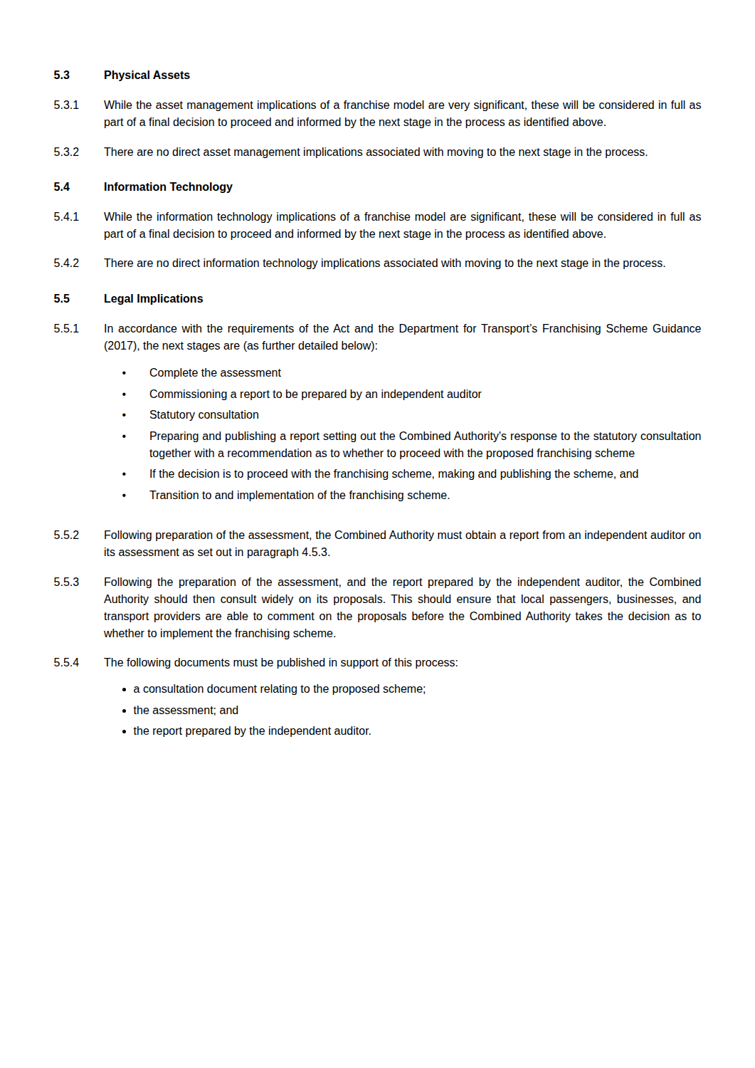5.3 Physical Assets
5.3.1 While the asset management implications of a franchise model are very significant, these will be considered in full as part of a final decision to proceed and informed by the next stage in the process as identified above.
5.3.2 There are no direct asset management implications associated with moving to the next stage in the process.
5.4 Information Technology
5.4.1 While the information technology implications of a franchise model are significant, these will be considered in full as part of a final decision to proceed and informed by the next stage in the process as identified above.
5.4.2 There are no direct information technology implications associated with moving to the next stage in the process.
5.5 Legal Implications
5.5.1 In accordance with the requirements of the Act and the Department for Transport’s Franchising Scheme Guidance (2017), the next stages are (as further detailed below):
•Complete the assessment
•Commissioning a report to be prepared by an independent auditor
•Statutory consultation
•Preparing and publishing a report setting out the Combined Authority's response to the statutory consultation together with a recommendation as to whether to proceed with the proposed franchising scheme
•If the decision is to proceed with the franchising scheme, making and publishing the scheme, and
•Transition to and implementation of the franchising scheme.
5.5.2 Following preparation of the assessment, the Combined Authority must obtain a report from an independent auditor on its assessment as set out in paragraph 4.5.3.
5.5.3 Following the preparation of the assessment, and the report prepared by the independent auditor, the Combined Authority should then consult widely on its proposals. This should ensure that local passengers, businesses, and transport providers are able to comment on the proposals before the Combined Authority takes the decision as to whether to implement the franchising scheme.
5.5.4 The following documents must be published in support of this process:
a consultation document relating to the proposed scheme;
the assessment; and
the report prepared by the independent auditor.